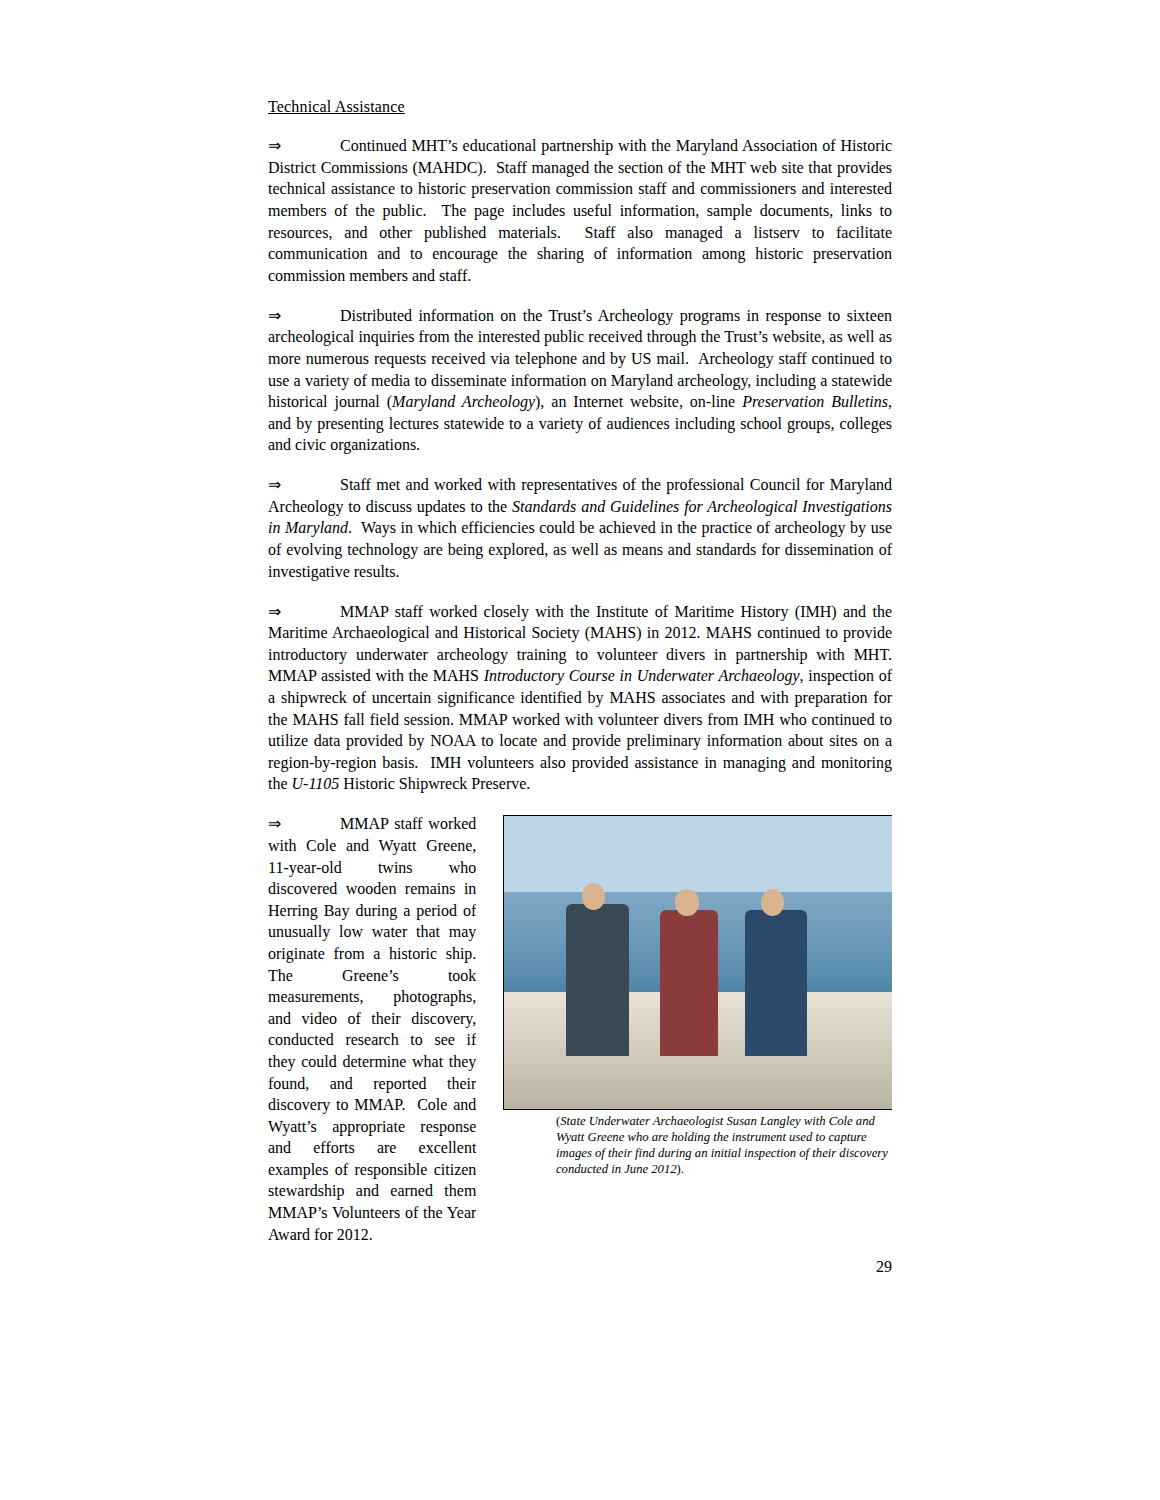Technical Assistance
⇒Continued MHT’s educational partnership with the Maryland Association of Historic District Commissions (MAHDC). Staff managed the section of the MHT web site that provides technical assistance to historic preservation commission staff and commissioners and interested members of the public. The page includes useful information, sample documents, links to resources, and other published materials. Staff also managed a listserv to facilitate communication and to encourage the sharing of information among historic preservation commission members and staff.
⇒Distributed information on the Trust’s Archeology programs in response to sixteen archeological inquiries from the interested public received through the Trust’s website, as well as more numerous requests received via telephone and by US mail. Archeology staff continued to use a variety of media to disseminate information on Maryland archeology, including a statewide historical journal (Maryland Archeology), an Internet website, on-line Preservation Bulletins, and by presenting lectures statewide to a variety of audiences including school groups, colleges and civic organizations.
⇒Staff met and worked with representatives of the professional Council for Maryland Archeology to discuss updates to the Standards and Guidelines for Archeological Investigations in Maryland. Ways in which efficiencies could be achieved in the practice of archeology by use of evolving technology are being explored, as well as means and standards for dissemination of investigative results.
⇒MMAP staff worked closely with the Institute of Maritime History (IMH) and the Maritime Archaeological and Historical Society (MAHS) in 2012. MAHS continued to provide introductory underwater archeology training to volunteer divers in partnership with MHT. MMAP assisted with the MAHS Introductory Course in Underwater Archaeology, inspection of a shipwreck of uncertain significance identified by MAHS associates and with preparation for the MAHS fall field session. MMAP worked with volunteer divers from IMH who continued to utilize data provided by NOAA to locate and provide preliminary information about sites on a region-by-region basis. IMH volunteers also provided assistance in managing and monitoring the U-1105 Historic Shipwreck Preserve.
(State Underwater Archaeologist Susan Langley with Cole and Wyatt Greene who are holding the instrument used to capture images of their find during an initial inspection of their discovery conducted in June 2012).
⇒MMAP staff worked with Cole and Wyatt Greene, 11-year-old twins who discovered wooden remains in Herring Bay during a period of unusually low water that may originate from a historic ship. The Greene’s took measurements, photographs, and video of their discovery, conducted research to see if they could determine what they found, and reported their discovery to MMAP. Cole and Wyatt’s appropriate response and efforts are excellent examples of responsible citizen stewardship and earned them MMAP’s Volunteers of the Year Award for 2012.
29